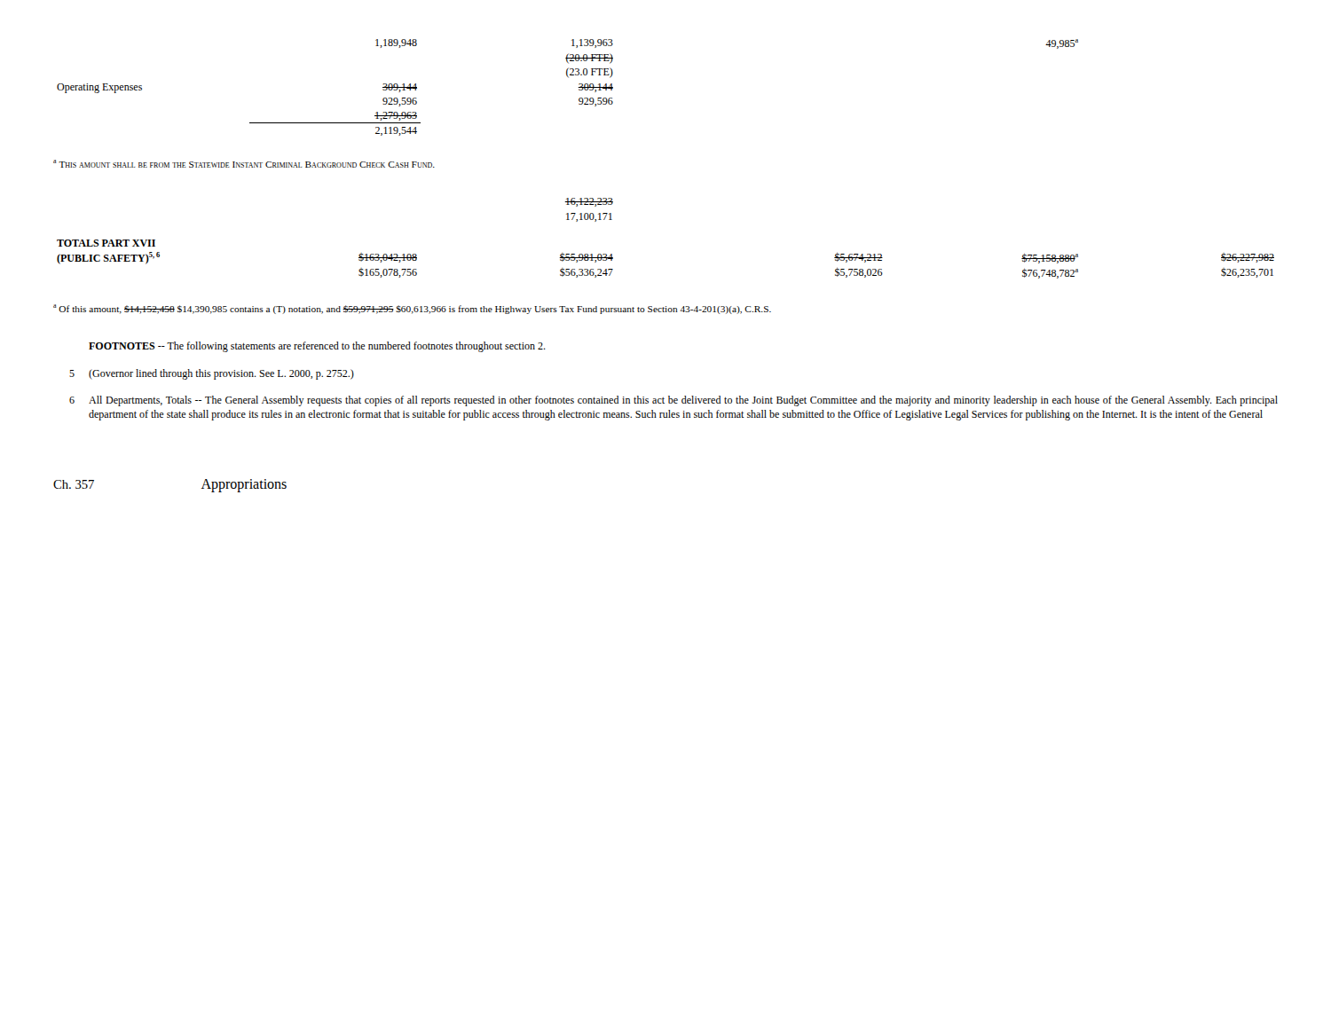| | 1,189,948 | 1,139,963 | | | 49,985 a | |
| | | (20.0 FTE) | | | | |
| | | (23.0 FTE) | | | | |
| Operating Expenses | 309,144 | 309,144 | | | | |
| | 929,596 | 929,596 | | | | |
| | 1,279,963 | | | | | |
| | 2,119,544 | | | | | |
a This amount shall be from the Statewide Instant Criminal Background Check Cash Fund.
| | | 16,122,233 | | | | |
| | | 17,100,171 | | | | |
| TOTALS PART XVII | | | | | | |
| (PUBLIC SAFETY) 5, 6 | $163,042,108 | $55,981,034 | | $5,674,212 | $75,158,880 a | $26,227,982 |
| | $165,078,756 | $56,336,247 | | $5,758,026 | $76,748,782 a | $26,235,701 |
a Of this amount, $14,152,458 $14,390,985 contains a (T) notation, and $59,971,295 $60,613,966 is from the Highway Users Tax Fund pursuant to Section 43-4-201(3)(a), C.R.S.
FOOTNOTES -- The following statements are referenced to the numbered footnotes throughout section 2.
5
(Governor lined through this provision. See L. 2000, p. 2752.)
6
All Departments, Totals -- The General Assembly requests that copies of all reports requested in other footnotes contained in this act be delivered to the Joint Budget Committee and the majority and minority leadership in each house of the General Assembly. Each principal department of the state shall produce its rules in an electronic format that is suitable for public access through electronic means. Such rules in such format shall be submitted to the Office of Legislative Legal Services for publishing on the Internet. It is the intent of the General
Ch. 357
Appropriations